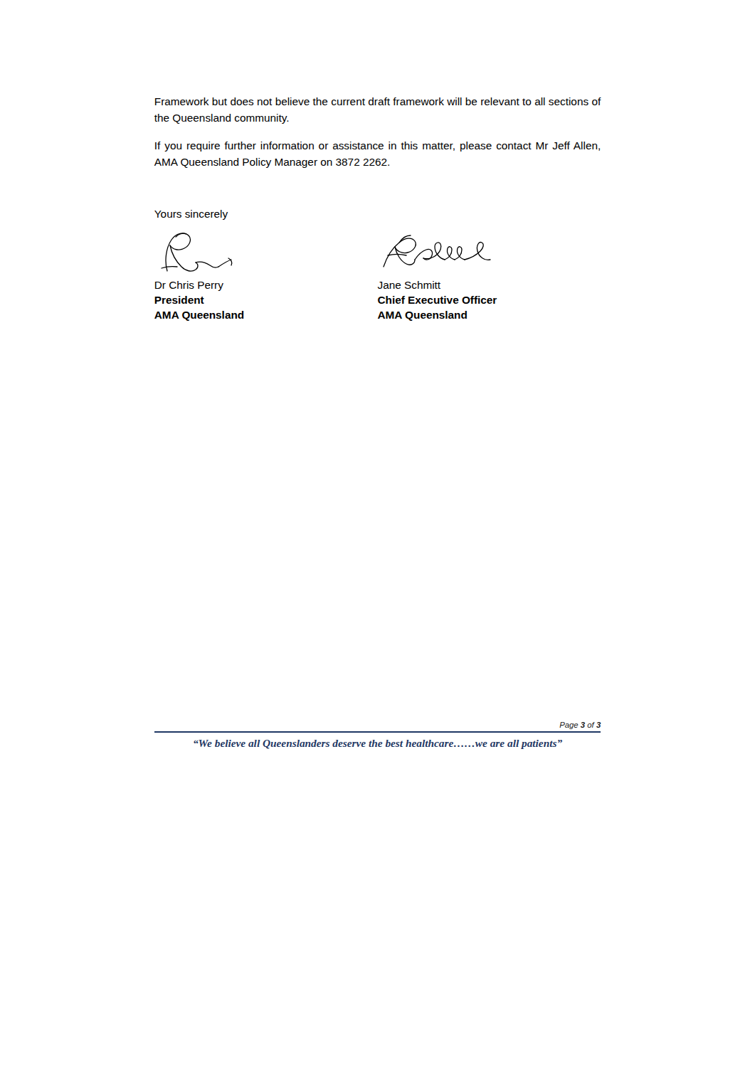Framework but does not believe the current draft framework will be relevant to all sections of the Queensland community.
If you require further information or assistance in this matter, please contact Mr Jeff Allen, AMA Queensland Policy Manager on 3872 2262.
Yours sincerely
Dr Chris Perry
President
AMA Queensland
Jane Schmitt
Chief Executive Officer
AMA Queensland
Page 3 of 3
“We believe all Queenslanders deserve the best healthcare……we are all patients”